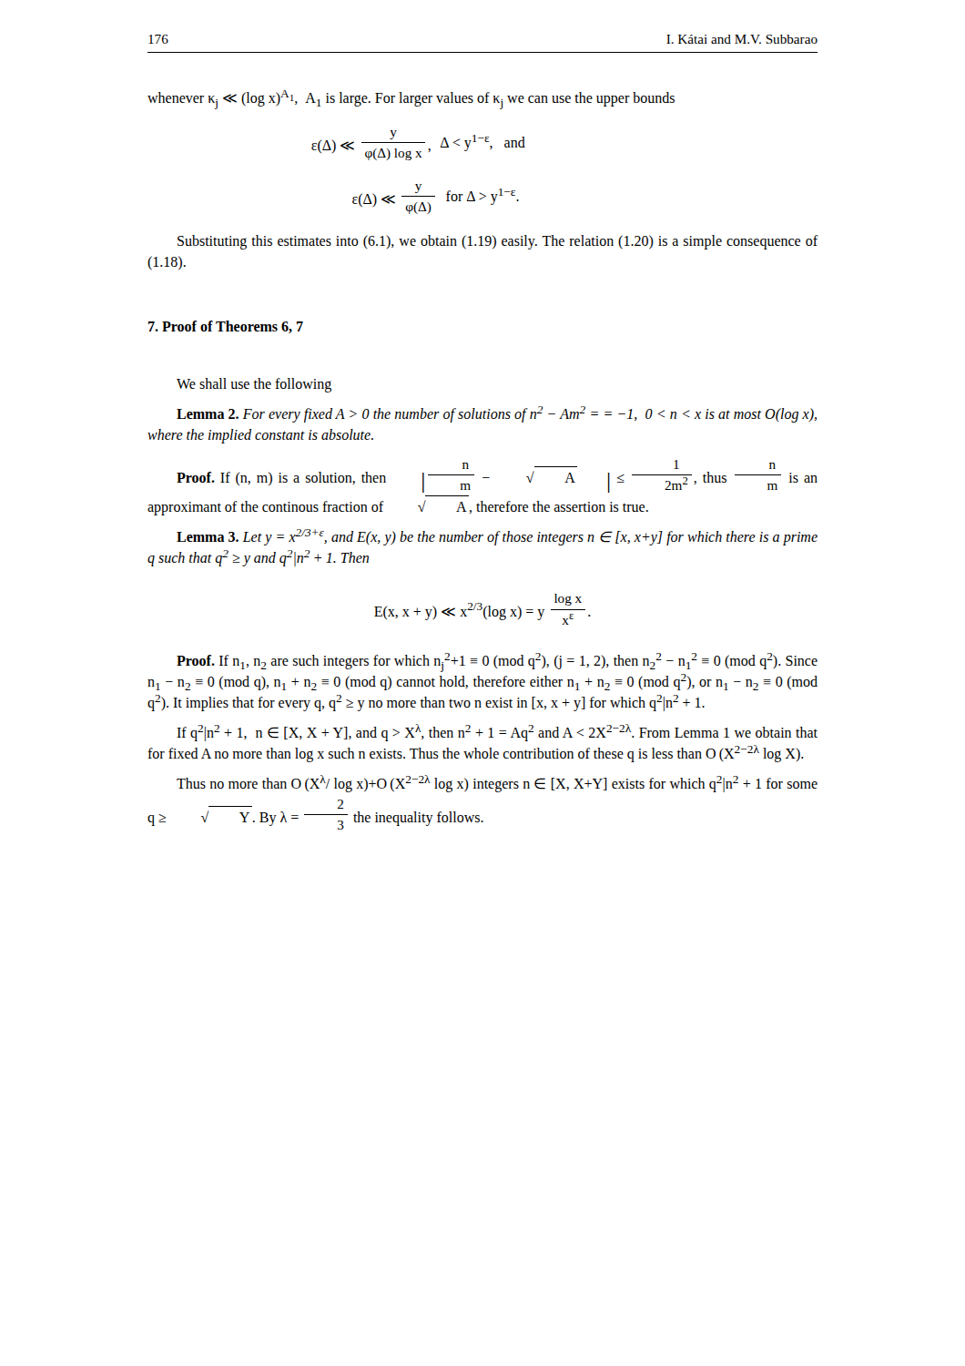176 I. Kátai and M.V. Subbarao
whenever κj ≪ (log x)A1, A1 is large. For larger values of κj we can use the upper bounds
ε(Δ) ≪ yφ(Δ) log x, Δ < y1−ε, and
ε(Δ) ≪ yφ(Δ) for Δ > y1−ε.
Substituting this estimates into (6.1), we obtain (1.19) easily. The relation (1.20) is a simple consequence of (1.18).
7. Proof of Theorems 6, 7
We shall use the following
Lemma 2. For every fixed A > 0 the number of solutions of n2 − Am2 = = −1, 0 < n < x is at most O(log x), where the implied constant is absolute.
Proof. If (n, m) is a solution, then |nm − A| ≤ 12m2, thus nm is an approximant of the continous fraction of A, therefore the assertion is true.
Lemma 3. Let y = x2/3+ε, and E(x, y) be the number of those integers n ∈ [x, x+y] for which there is a prime q such that q2 ≥ y and q2|n2 + 1. Then
E(x, x + y) ≪ x2/3(log x) = y log x xε.
Proof. If n1, n2 are such integers for which nj2+1 ≡ 0 (mod q2), (j = 1, 2), then n22 − n12 ≡ 0 (mod q2). Since n1 − n2 ≡ 0 (mod q), n1 + n2 ≡ 0 (mod q) cannot hold, therefore either n1 + n2 ≡ 0 (mod q2), or n1 − n2 ≡ 0 (mod q2). It implies that for every q, q2 ≥ y no more than two n exist in [x, x + y] for which q2|n2 + 1.
If q2|n2 + 1, n ∈ [X, X + Y], and q > Xλ, then n2 + 1 = Aq2 and A < 2X2−2λ. From Lemma 1 we obtain that for fixed A no more than log x such n exists. Thus the whole contribution of these q is less than O (X2−2λ log X).
Thus no more than O (Xλ/ log x)+O (X2−2λ log x) integers n ∈ [X, X+Y] exists for which q2|n2 + 1 for some q ≥ Y. By λ = 23 the inequality follows.